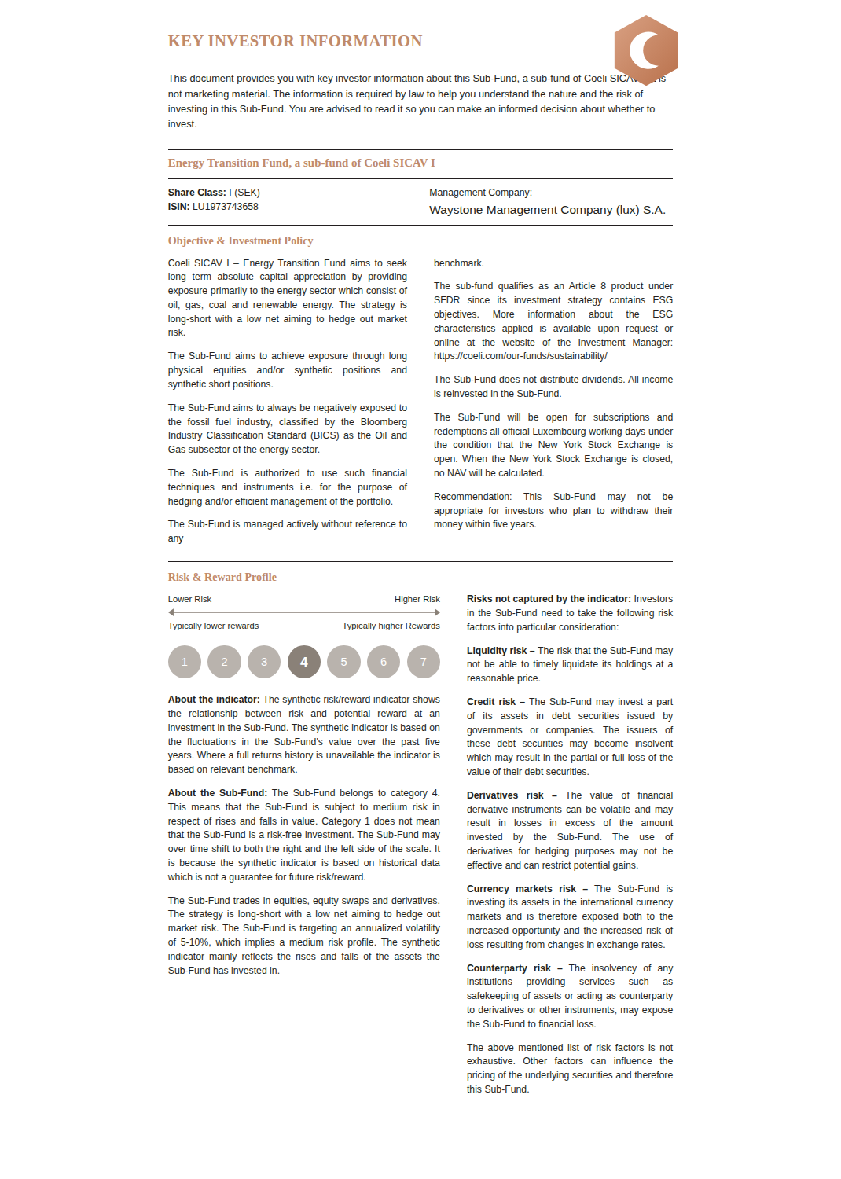KEY INVESTOR INFORMATION
This document provides you with key investor information about this Sub-Fund, a sub-fund of Coeli SICAV I. It is not marketing material. The information is required by law to help you understand the nature and the risk of investing in this Sub-Fund. You are advised to read it so you can make an informed decision about whether to invest.
Energy Transition Fund, a sub-fund of Coeli SICAV I
Share Class: I (SEK)
ISIN: LU1973743658
Management Company:
Waystone Management Company (lux) S.A.
Objective & Investment Policy
Coeli SICAV I – Energy Transition Fund aims to seek long term absolute capital appreciation by providing exposure primarily to the energy sector which consist of oil, gas, coal and renewable energy. The strategy is long-short with a low net aiming to hedge out market risk.
The Sub-Fund aims to achieve exposure through long physical equities and/or synthetic positions and synthetic short positions.
The Sub-Fund aims to always be negatively exposed to the fossil fuel industry, classified by the Bloomberg Industry Classification Standard (BICS) as the Oil and Gas subsector of the energy sector.
The Sub-Fund is authorized to use such financial techniques and instruments i.e. for the purpose of hedging and/or efficient management of the portfolio.
The Sub-Fund is managed actively without reference to any
benchmark.
The sub-fund qualifies as an Article 8 product under SFDR since its investment strategy contains ESG objectives. More information about the ESG characteristics applied is available upon request or online at the website of the Investment Manager: https://coeli.com/our-funds/sustainability/
The Sub-Fund does not distribute dividends. All income is reinvested in the Sub-Fund.
The Sub-Fund will be open for subscriptions and redemptions all official Luxembourg working days under the condition that the New York Stock Exchange is open. When the New York Stock Exchange is closed, no NAV will be calculated.
Recommendation: This Sub-Fund may not be appropriate for investors who plan to withdraw their money within five years.
Risk & Reward Profile
Lower Risk Higher Risk
Typically lower rewards Typically higher Rewards
1
2
3
4
5
6
7
About the indicator: The synthetic risk/reward indicator shows the relationship between risk and potential reward at an investment in the Sub-Fund. The synthetic indicator is based on the fluctuations in the Sub-Fund's value over the past five years. Where a full returns history is unavailable the indicator is based on relevant benchmark.
About the Sub-Fund: The Sub-Fund belongs to category 4. This means that the Sub-Fund is subject to medium risk in respect of rises and falls in value. Category 1 does not mean that the Sub-Fund is a risk-free investment. The Sub-Fund may over time shift to both the right and the left side of the scale. It is because the synthetic indicator is based on historical data which is not a guarantee for future risk/reward.
The Sub-Fund trades in equities, equity swaps and derivatives. The strategy is long-short with a low net aiming to hedge out market risk. The Sub-Fund is targeting an annualized volatility of 5-10%, which implies a medium risk profile. The synthetic indicator mainly reflects the rises and falls of the assets the Sub-Fund has invested in.
Risks not captured by the indicator: Investors in the Sub-Fund need to take the following risk factors into particular consideration:
Liquidity risk – The risk that the Sub-Fund may not be able to timely liquidate its holdings at a reasonable price.
Credit risk – The Sub-Fund may invest a part of its assets in debt securities issued by governments or companies. The issuers of these debt securities may become insolvent which may result in the partial or full loss of the value of their debt securities.
Derivatives risk – The value of financial derivative instruments can be volatile and may result in losses in excess of the amount invested by the Sub-Fund. The use of derivatives for hedging purposes may not be effective and can restrict potential gains.
Currency markets risk – The Sub-Fund is investing its assets in the international currency markets and is therefore exposed both to the increased opportunity and the increased risk of loss resulting from changes in exchange rates.
Counterparty risk – The insolvency of any institutions providing services such as safekeeping of assets or acting as counterparty to derivatives or other instruments, may expose the Sub-Fund to financial loss.
The above mentioned list of risk factors is not exhaustive. Other factors can influence the pricing of the underlying securities and therefore this Sub-Fund.